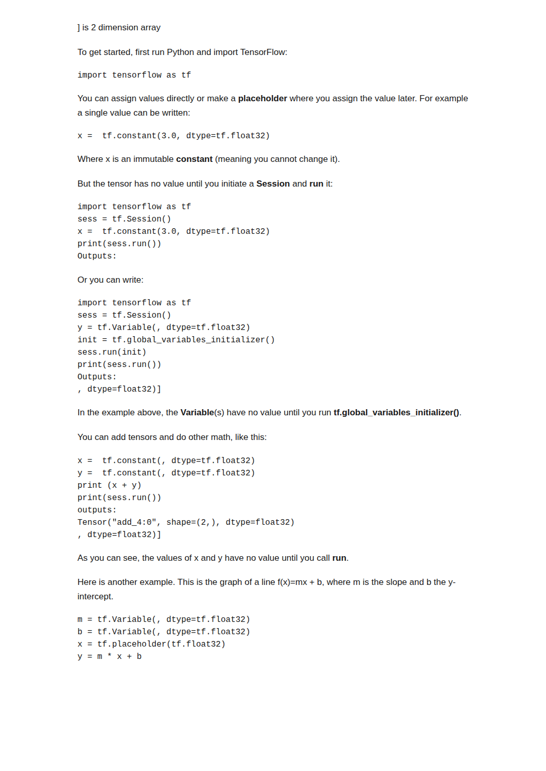] is 2 dimension array
To get started, first run Python and import TensorFlow:
import tensorflow as tf
You can assign values directly or make a placeholder where you assign the value later. For example a single value can be written:
x =  tf.constant(3.0, dtype=tf.float32)
Where x is an immutable constant (meaning you cannot change it).
But the tensor has no value until you initiate a Session and run it:
import tensorflow as tf
sess = tf.Session()
x =  tf.constant(3.0, dtype=tf.float32)
print(sess.run())
Outputs:
Or you can write:
import tensorflow as tf
sess = tf.Session()
y = tf.Variable(, dtype=tf.float32)
init = tf.global_variables_initializer()
sess.run(init)
print(sess.run())
Outputs:
, dtype=float32)]
In the example above, the Variable(s) have no value until you run tf.global_variables_initializer().
You can add tensors and do other math, like this:
x =  tf.constant(, dtype=tf.float32)
y =  tf.constant(, dtype=tf.float32)
print (x + y)
print(sess.run())
outputs:
Tensor("add_4:0", shape=(2,), dtype=float32)
, dtype=float32)]
As you can see, the values of x and y have no value until you call run.
Here is another example. This is the graph of a line f(x)=mx + b, where m is the slope and b the y-intercept.
m = tf.Variable(, dtype=tf.float32)
b = tf.Variable(, dtype=tf.float32)
x = tf.placeholder(tf.float32)
y = m * x + b